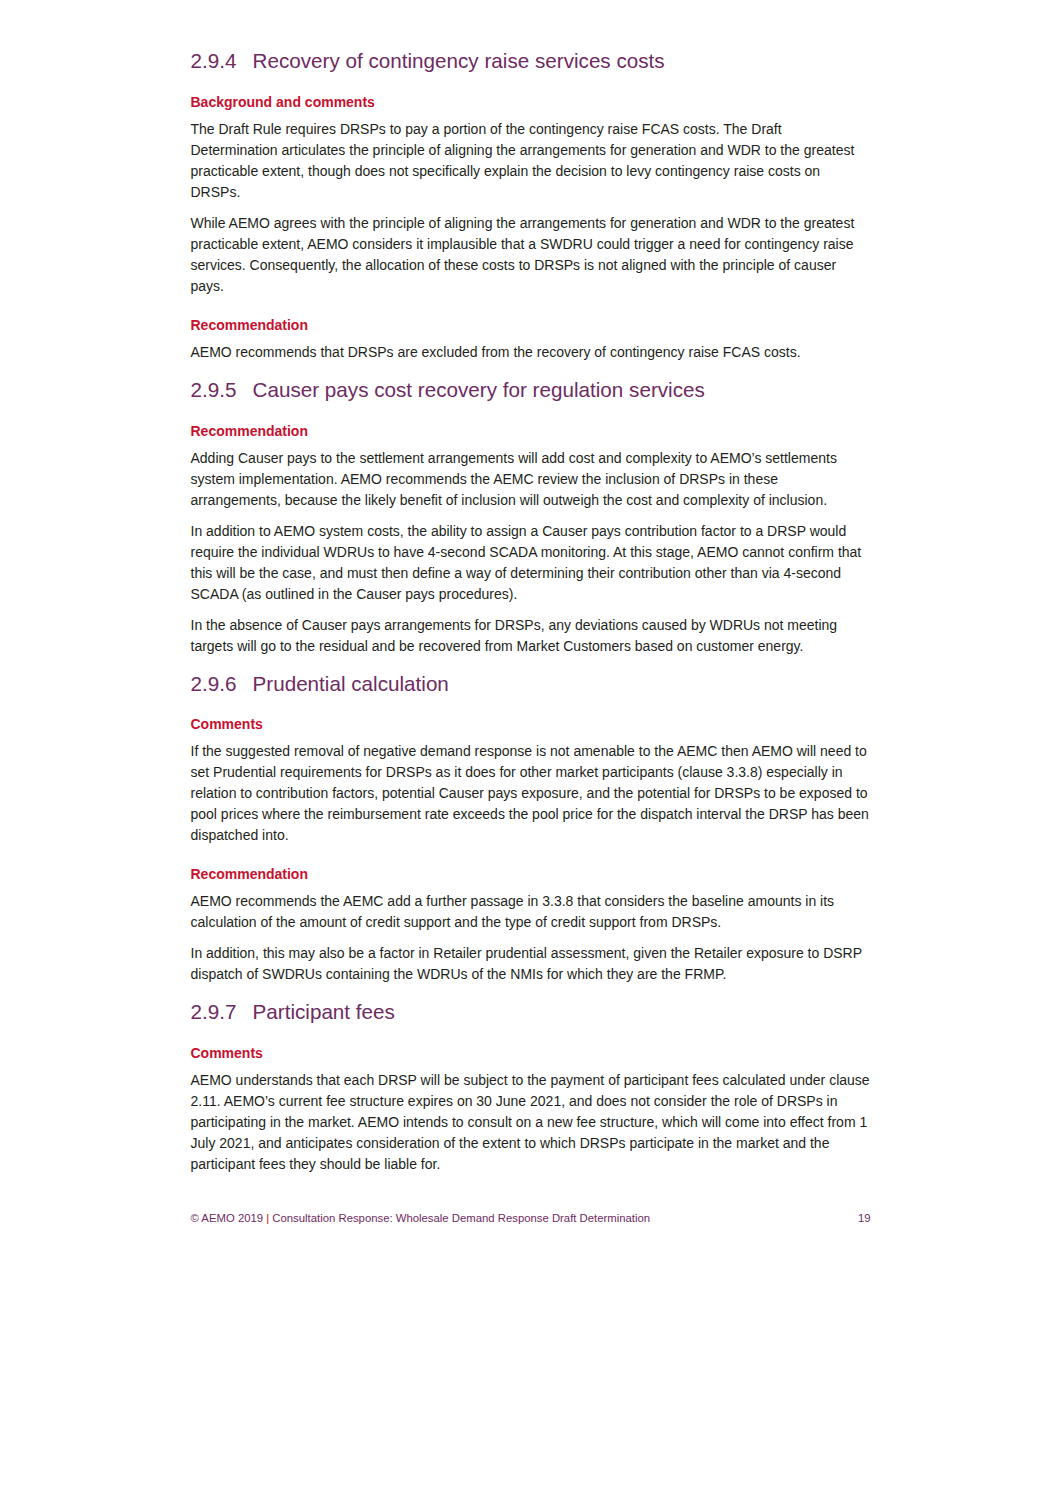2.9.4 Recovery of contingency raise services costs
Background and comments
The Draft Rule requires DRSPs to pay a portion of the contingency raise FCAS costs. The Draft Determination articulates the principle of aligning the arrangements for generation and WDR to the greatest practicable extent, though does not specifically explain the decision to levy contingency raise costs on DRSPs.
While AEMO agrees with the principle of aligning the arrangements for generation and WDR to the greatest practicable extent, AEMO considers it implausible that a SWDRU could trigger a need for contingency raise services. Consequently, the allocation of these costs to DRSPs is not aligned with the principle of causer pays.
Recommendation
AEMO recommends that DRSPs are excluded from the recovery of contingency raise FCAS costs.
2.9.5 Causer pays cost recovery for regulation services
Recommendation
Adding Causer pays to the settlement arrangements will add cost and complexity to AEMO’s settlements system implementation. AEMO recommends the AEMC review the inclusion of DRSPs in these arrangements, because the likely benefit of inclusion will outweigh the cost and complexity of inclusion.
In addition to AEMO system costs, the ability to assign a Causer pays contribution factor to a DRSP would require the individual WDRUs to have 4-second SCADA monitoring. At this stage, AEMO cannot confirm that this will be the case, and must then define a way of determining their contribution other than via 4-second SCADA (as outlined in the Causer pays procedures).
In the absence of Causer pays arrangements for DRSPs, any deviations caused by WDRUs not meeting targets will go to the residual and be recovered from Market Customers based on customer energy.
2.9.6 Prudential calculation
Comments
If the suggested removal of negative demand response is not amenable to the AEMC then AEMO will need to set Prudential requirements for DRSPs as it does for other market participants (clause 3.3.8) especially in relation to contribution factors, potential Causer pays exposure, and the potential for DRSPs to be exposed to pool prices where the reimbursement rate exceeds the pool price for the dispatch interval the DRSP has been dispatched into.
Recommendation
AEMO recommends the AEMC add a further passage in 3.3.8 that considers the baseline amounts in its calculation of the amount of credit support and the type of credit support from DRSPs.
In addition, this may also be a factor in Retailer prudential assessment, given the Retailer exposure to DSRP dispatch of SWDRUs containing the WDRUs of the NMIs for which they are the FRMP.
2.9.7 Participant fees
Comments
AEMO understands that each DRSP will be subject to the payment of participant fees calculated under clause 2.11. AEMO’s current fee structure expires on 30 June 2021, and does not consider the role of DRSPs in participating in the market. AEMO intends to consult on a new fee structure, which will come into effect from 1 July 2021, and anticipates consideration of the extent to which DRSPs participate in the market and the participant fees they should be liable for.
© AEMO 2019 | Consultation Response: Wholesale Demand Response Draft Determination 19